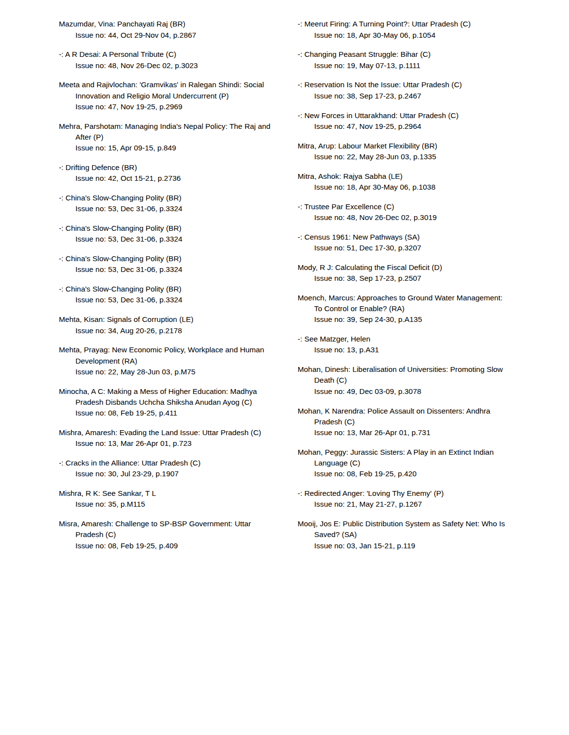Mazumdar, Vina: Panchayati Raj (BR)Issue no: 44, Oct 29-Nov 04, p.2867
-: A R Desai: A Personal Tribute (C)Issue no: 48, Nov 26-Dec 02, p.3023
Meeta and Rajivlochan: 'Gramvikas' in Ralegan Shindi: Social Innovation and Religio Moral Undercurrent (P)Issue no: 47, Nov 19-25, p.2969
Mehra, Parshotam: Managing India's Nepal Policy: The Raj and After (P)Issue no: 15, Apr 09-15, p.849
-: Drifting Defence (BR)Issue no: 42, Oct 15-21, p.2736
-: China's Slow-Changing Polity (BR)Issue no: 53, Dec 31-06, p.3324
-: China's Slow-Changing Polity (BR)Issue no: 53, Dec 31-06, p.3324
-: China's Slow-Changing Polity (BR)Issue no: 53, Dec 31-06, p.3324
-: China's Slow-Changing Polity (BR)Issue no: 53, Dec 31-06, p.3324
Mehta, Kisan: Signals of Corruption (LE)Issue no: 34, Aug 20-26, p.2178
Mehta, Prayag: New Economic Policy, Workplace and Human Development (RA)Issue no: 22, May 28-Jun 03, p.M75
Minocha, A C: Making a Mess of Higher Education: Madhya Pradesh Disbands Uchcha Shiksha Anudan Ayog (C)Issue no: 08, Feb 19-25, p.411
Mishra, Amaresh: Evading the Land Issue: Uttar Pradesh (C)Issue no: 13, Mar 26-Apr 01, p.723
-: Cracks in the Alliance: Uttar Pradesh (C)Issue no: 30, Jul 23-29, p.1907
Mishra, R K: See Sankar, T LIssue no: 35, p.M115
Misra, Amaresh: Challenge to SP-BSP Government: Uttar Pradesh (C)Issue no: 08, Feb 19-25, p.409
-: Meerut Firing: A Turning Point?: Uttar Pradesh (C)Issue no: 18, Apr 30-May 06, p.1054
-: Changing Peasant Struggle: Bihar (C)Issue no: 19, May 07-13, p.1111
-: Reservation Is Not the Issue: Uttar Pradesh (C)Issue no: 38, Sep 17-23, p.2467
-: New Forces in Uttarakhand: Uttar Pradesh (C)Issue no: 47, Nov 19-25, p.2964
Mitra, Arup: Labour Market Flexibility (BR)Issue no: 22, May 28-Jun 03, p.1335
Mitra, Ashok: Rajya Sabha (LE)Issue no: 18, Apr 30-May 06, p.1038
-: Trustee Par Excellence (C)Issue no: 48, Nov 26-Dec 02, p.3019
-: Census 1961: New Pathways (SA)Issue no: 51, Dec 17-30, p.3207
Mody, R J: Calculating the Fiscal Deficit (D)Issue no: 38, Sep 17-23, p.2507
Moench, Marcus: Approaches to Ground Water Management: To Control or Enable? (RA)Issue no: 39, Sep 24-30, p.A135
-: See Matzger, HelenIssue no: 13, p.A31
Mohan, Dinesh: Liberalisation of Universities: Promoting Slow Death (C)Issue no: 49, Dec 03-09, p.3078
Mohan, K Narendra: Police Assault on Dissenters: Andhra Pradesh (C)Issue no: 13, Mar 26-Apr 01, p.731
Mohan, Peggy: Jurassic Sisters: A Play in an Extinct Indian Language (C)Issue no: 08, Feb 19-25, p.420
-: Redirected Anger: 'Loving Thy Enemy' (P)Issue no: 21, May 21-27, p.1267
Mooij, Jos E: Public Distribution System as Safety Net: Who Is Saved? (SA)Issue no: 03, Jan 15-21, p.119